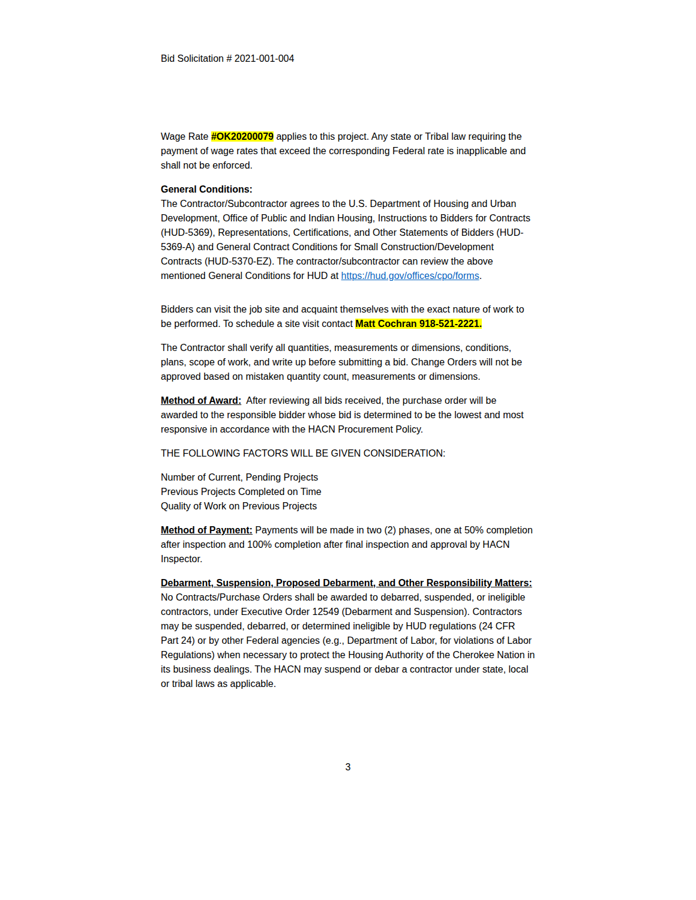Bid Solicitation # 2021-001-004
Wage Rate #OK20200079 applies to this project. Any state or Tribal law requiring the payment of wage rates that exceed the corresponding Federal rate is inapplicable and shall not be enforced.
General Conditions:
The Contractor/Subcontractor agrees to the U.S. Department of Housing and Urban Development, Office of Public and Indian Housing, Instructions to Bidders for Contracts (HUD-5369), Representations, Certifications, and Other Statements of Bidders (HUD-5369-A) and General Contract Conditions for Small Construction/Development Contracts (HUD-5370-EZ). The contractor/subcontractor can review the above mentioned General Conditions for HUD at https://hud.gov/offices/cpo/forms.
Bidders can visit the job site and acquaint themselves with the exact nature of work to be performed. To schedule a site visit contact Matt Cochran 918-521-2221.
The Contractor shall verify all quantities, measurements or dimensions, conditions, plans, scope of work, and write up before submitting a bid. Change Orders will not be approved based on mistaken quantity count, measurements or dimensions.
Method of Award: After reviewing all bids received, the purchase order will be awarded to the responsible bidder whose bid is determined to be the lowest and most responsive in accordance with the HACN Procurement Policy.
THE FOLLOWING FACTORS WILL BE GIVEN CONSIDERATION:
Number of Current, Pending Projects
Previous Projects Completed on Time
Quality of Work on Previous Projects
Method of Payment: Payments will be made in two (2) phases, one at 50% completion after inspection and 100% completion after final inspection and approval by HACN Inspector.
Debarment, Suspension, Proposed Debarment, and Other Responsibility Matters:
No Contracts/Purchase Orders shall be awarded to debarred, suspended, or ineligible contractors, under Executive Order 12549 (Debarment and Suspension). Contractors may be suspended, debarred, or determined ineligible by HUD regulations (24 CFR Part 24) or by other Federal agencies (e.g., Department of Labor, for violations of Labor Regulations) when necessary to protect the Housing Authority of the Cherokee Nation in its business dealings. The HACN may suspend or debar a contractor under state, local or tribal laws as applicable.
3